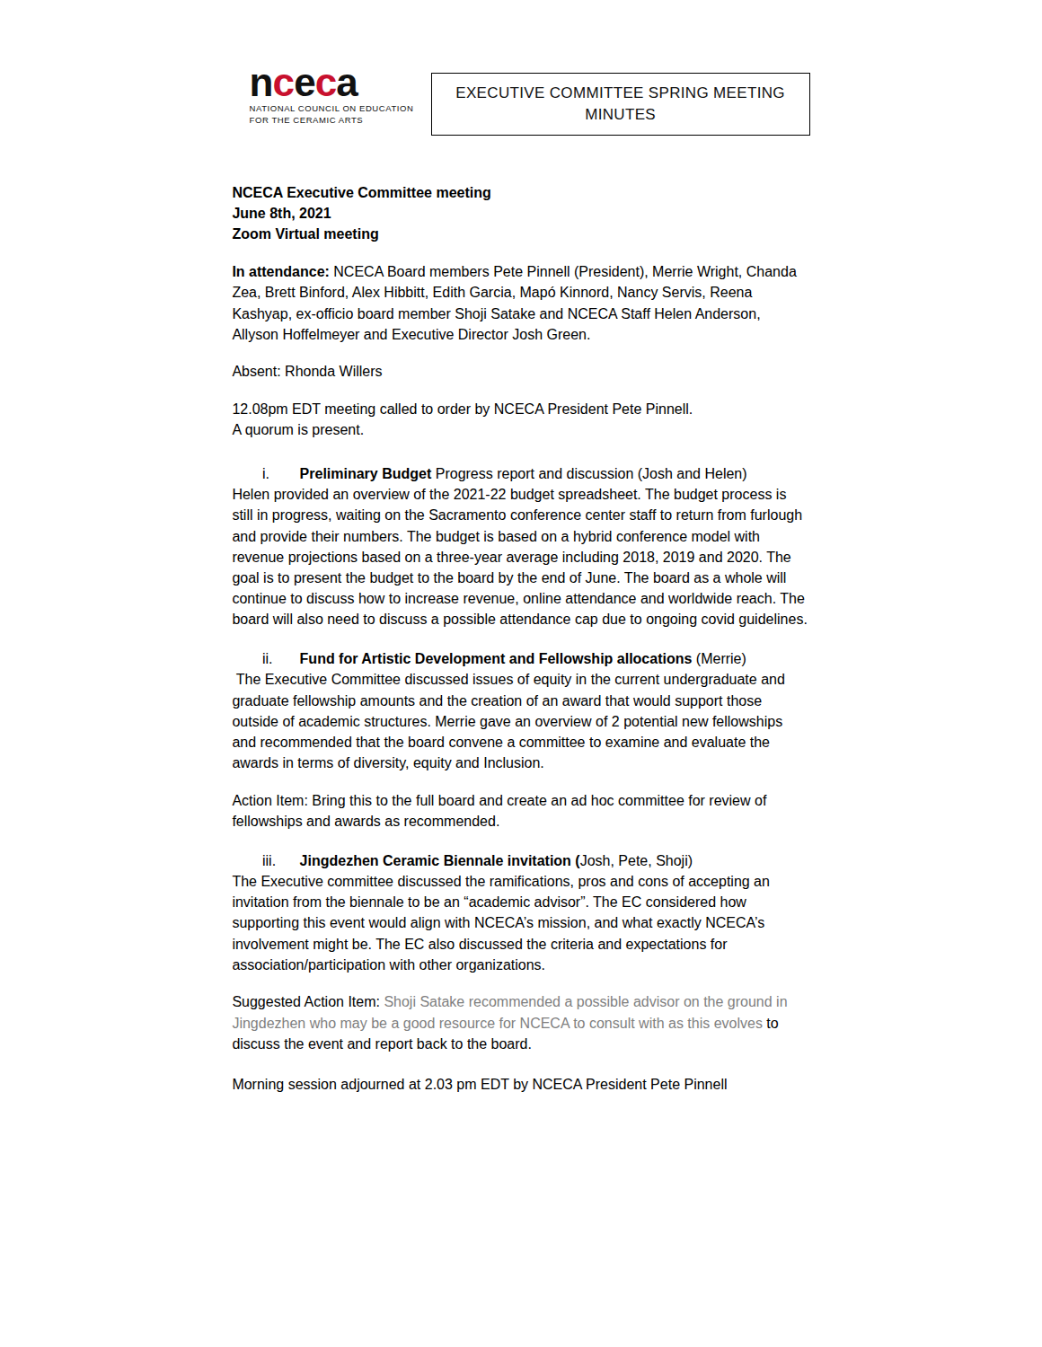nceca
National Council on Education
for the Ceramic Arts
EXECUTIVE COMMITTEE SPRING MEETING MINUTES
NCECA Executive Committee meeting
June 8th, 2021
Zoom Virtual meeting
In attendance: NCECA Board members Pete Pinnell (President), Merrie Wright, Chanda Zea, Brett Binford, Alex Hibbitt, Edith Garcia, Mapó Kinnord, Nancy Servis, Reena Kashyap, ex-officio board member Shoji Satake and NCECA Staff Helen Anderson, Allyson Hoffelmeyer and Executive Director Josh Green.
Absent: Rhonda Willers
12.08pm EDT meeting called to order by NCECA President Pete Pinnell.
A quorum is present.
i. Preliminary Budget Progress report and discussion (Josh and Helen)
Helen provided an overview of the 2021-22 budget spreadsheet. The budget process is still in progress, waiting on the Sacramento conference center staff to return from furlough and provide their numbers. The budget is based on a hybrid conference model with revenue projections based on a three-year average including 2018, 2019 and 2020. The goal is to present the budget to the board by the end of June. The board as a whole will continue to discuss how to increase revenue, online attendance and worldwide reach. The board will also need to discuss a possible attendance cap due to ongoing covid guidelines.
ii. Fund for Artistic Development and Fellowship allocations (Merrie)
The Executive Committee discussed issues of equity in the current undergraduate and graduate fellowship amounts and the creation of an award that would support those outside of academic structures. Merrie gave an overview of 2 potential new fellowships and recommended that the board convene a committee to examine and evaluate the awards in terms of diversity, equity and Inclusion.
Action Item: Bring this to the full board and create an ad hoc committee for review of fellowships and awards as recommended.
iii. Jingdezhen Ceramic Biennale invitation (Josh, Pete, Shoji)
The Executive committee discussed the ramifications, pros and cons of accepting an invitation from the biennale to be an “academic advisor”. The EC considered how supporting this event would align with NCECA’s mission, and what exactly NCECA’s involvement might be. The EC also discussed the criteria and expectations for association/participation with other organizations.
Suggested Action Item: Shoji Satake recommended a possible advisor on the ground in Jingdezhen who may be a good resource for NCECA to consult with as this evolves to discuss the event and report back to the board.
Morning session adjourned at 2.03 pm EDT by NCECA President Pete Pinnell